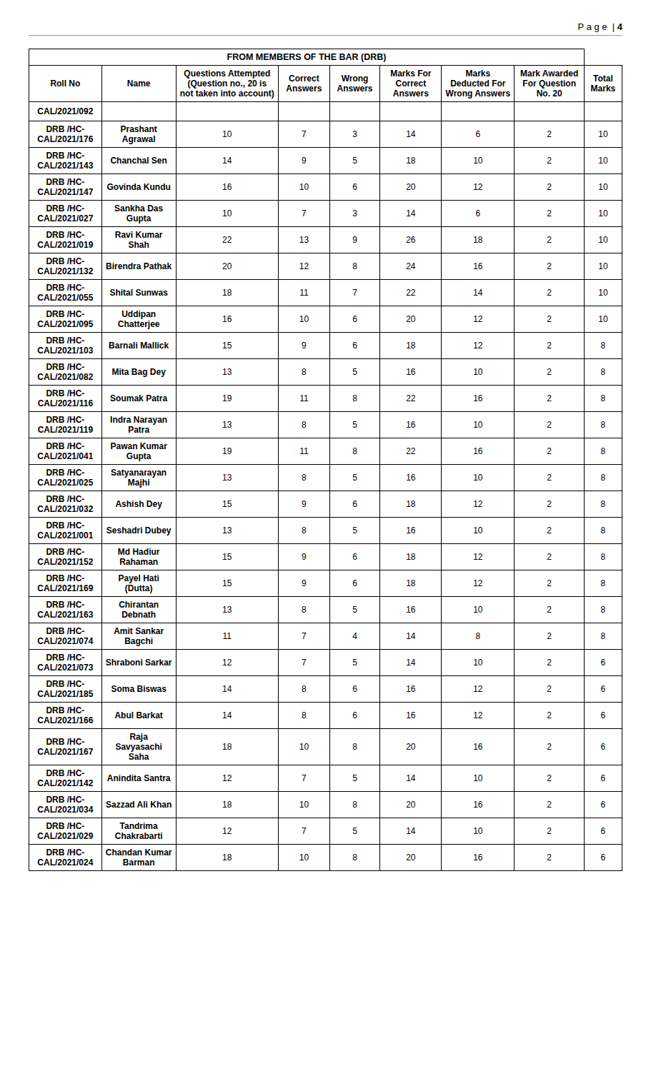P a g e | 4
| FROM MEMBERS OF THE BAR (DRB) |
| --- |
| Roll No | Name | Questions Attempted (Question no., 20 is not taken into account) | Correct Answers | Wrong Answers | Marks For Correct Answers | Marks Deducted For Wrong Answers | Mark Awarded For Question No. 20 | Total Marks |
| CAL/2021/092 | | | | | | | | |
| DRB /HC-CAL/2021/176 | Prashant Agrawal | 10 | 7 | 3 | 14 | 6 | 2 | 10 |
| DRB /HC-CAL/2021/143 | Chanchal Sen | 14 | 9 | 5 | 18 | 10 | 2 | 10 |
| DRB /HC-CAL/2021/147 | Govinda Kundu | 16 | 10 | 6 | 20 | 12 | 2 | 10 |
| DRB /HC-CAL/2021/027 | Sankha Das Gupta | 10 | 7 | 3 | 14 | 6 | 2 | 10 |
| DRB /HC-CAL/2021/019 | Ravi Kumar Shah | 22 | 13 | 9 | 26 | 18 | 2 | 10 |
| DRB /HC-CAL/2021/132 | Birendra Pathak | 20 | 12 | 8 | 24 | 16 | 2 | 10 |
| DRB /HC-CAL/2021/055 | Shital Sunwas | 18 | 11 | 7 | 22 | 14 | 2 | 10 |
| DRB /HC-CAL/2021/095 | Uddipan Chatterjee | 16 | 10 | 6 | 20 | 12 | 2 | 10 |
| DRB /HC-CAL/2021/103 | Barnali Mallick | 15 | 9 | 6 | 18 | 12 | 2 | 8 |
| DRB /HC-CAL/2021/082 | Mita Bag Dey | 13 | 8 | 5 | 16 | 10 | 2 | 8 |
| DRB /HC-CAL/2021/116 | Soumak Patra | 19 | 11 | 8 | 22 | 16 | 2 | 8 |
| DRB /HC-CAL/2021/119 | Indra Narayan Patra | 13 | 8 | 5 | 16 | 10 | 2 | 8 |
| DRB /HC-CAL/2021/041 | Pawan Kumar Gupta | 19 | 11 | 8 | 22 | 16 | 2 | 8 |
| DRB /HC-CAL/2021/025 | Satyanarayan Majhi | 13 | 8 | 5 | 16 | 10 | 2 | 8 |
| DRB /HC-CAL/2021/032 | Ashish Dey | 15 | 9 | 6 | 18 | 12 | 2 | 8 |
| DRB /HC-CAL/2021/001 | Seshadri Dubey | 13 | 8 | 5 | 16 | 10 | 2 | 8 |
| DRB /HC-CAL/2021/152 | Md Hadiur Rahaman | 15 | 9 | 6 | 18 | 12 | 2 | 8 |
| DRB /HC-CAL/2021/169 | Payel Hati (Dutta) | 15 | 9 | 6 | 18 | 12 | 2 | 8 |
| DRB /HC-CAL/2021/163 | Chirantan Debnath | 13 | 8 | 5 | 16 | 10 | 2 | 8 |
| DRB /HC-CAL/2021/074 | Amit Sankar Bagchi | 11 | 7 | 4 | 14 | 8 | 2 | 8 |
| DRB /HC-CAL/2021/073 | Shraboni Sarkar | 12 | 7 | 5 | 14 | 10 | 2 | 6 |
| DRB /HC-CAL/2021/185 | Soma Biswas | 14 | 8 | 6 | 16 | 12 | 2 | 6 |
| DRB /HC-CAL/2021/166 | Abul Barkat | 14 | 8 | 6 | 16 | 12 | 2 | 6 |
| DRB /HC-CAL/2021/167 | Raja Savyasachi Saha | 18 | 10 | 8 | 20 | 16 | 2 | 6 |
| DRB /HC-CAL/2021/142 | Anindita Santra | 12 | 7 | 5 | 14 | 10 | 2 | 6 |
| DRB /HC-CAL/2021/034 | Sazzad Ali Khan | 18 | 10 | 8 | 20 | 16 | 2 | 6 |
| DRB /HC-CAL/2021/029 | Tandrima Chakrabarti | 12 | 7 | 5 | 14 | 10 | 2 | 6 |
| DRB /HC-CAL/2021/024 | Chandan Kumar Barman | 18 | 10 | 8 | 20 | 16 | 2 | 6 |